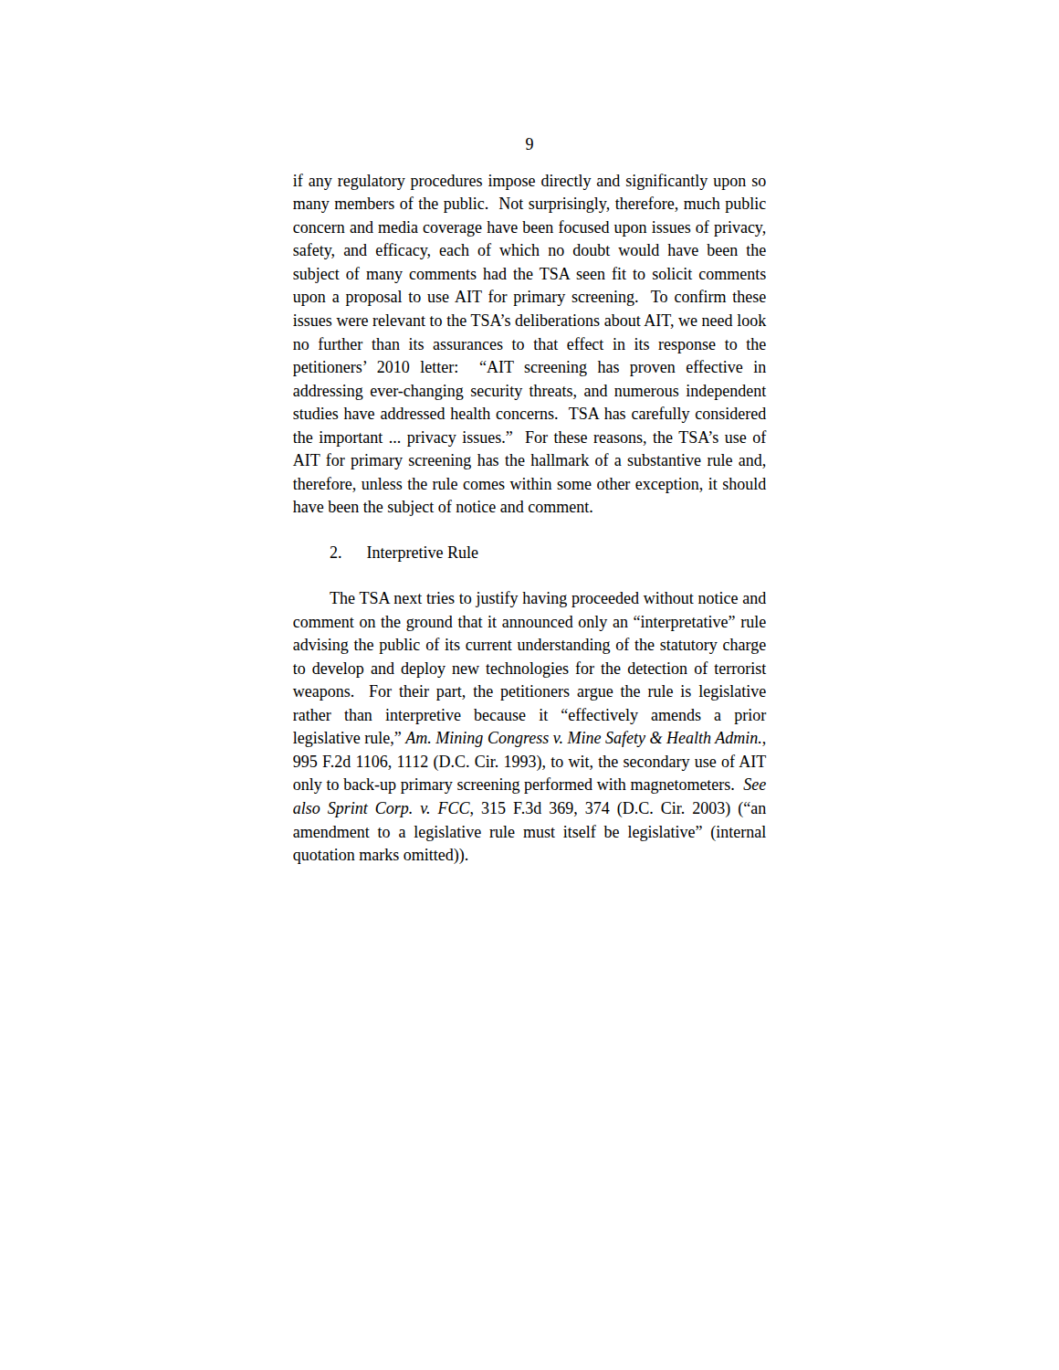9
if any regulatory procedures impose directly and significantly upon so many members of the public. Not surprisingly, therefore, much public concern and media coverage have been focused upon issues of privacy, safety, and efficacy, each of which no doubt would have been the subject of many comments had the TSA seen fit to solicit comments upon a proposal to use AIT for primary screening. To confirm these issues were relevant to the TSA’s deliberations about AIT, we need look no further than its assurances to that effect in its response to the petitioners’ 2010 letter: “AIT screening has proven effective in addressing ever-changing security threats, and numerous independent studies have addressed health concerns. TSA has carefully considered the important ... privacy issues.” For these reasons, the TSA’s use of AIT for primary screening has the hallmark of a substantive rule and, therefore, unless the rule comes within some other exception, it should have been the subject of notice and comment.
2. Interpretive Rule
The TSA next tries to justify having proceeded without notice and comment on the ground that it announced only an “interpretative” rule advising the public of its current understanding of the statutory charge to develop and deploy new technologies for the detection of terrorist weapons. For their part, the petitioners argue the rule is legislative rather than interpretive because it “effectively amends a prior legislative rule,” Am. Mining Congress v. Mine Safety & Health Admin., 995 F.2d 1106, 1112 (D.C. Cir. 1993), to wit, the secondary use of AIT only to back-up primary screening performed with magnetometers. See also Sprint Corp. v. FCC, 315 F.3d 369, 374 (D.C. Cir. 2003) (“an amendment to a legislative rule must itself be legislative” (internal quotation marks omitted)).